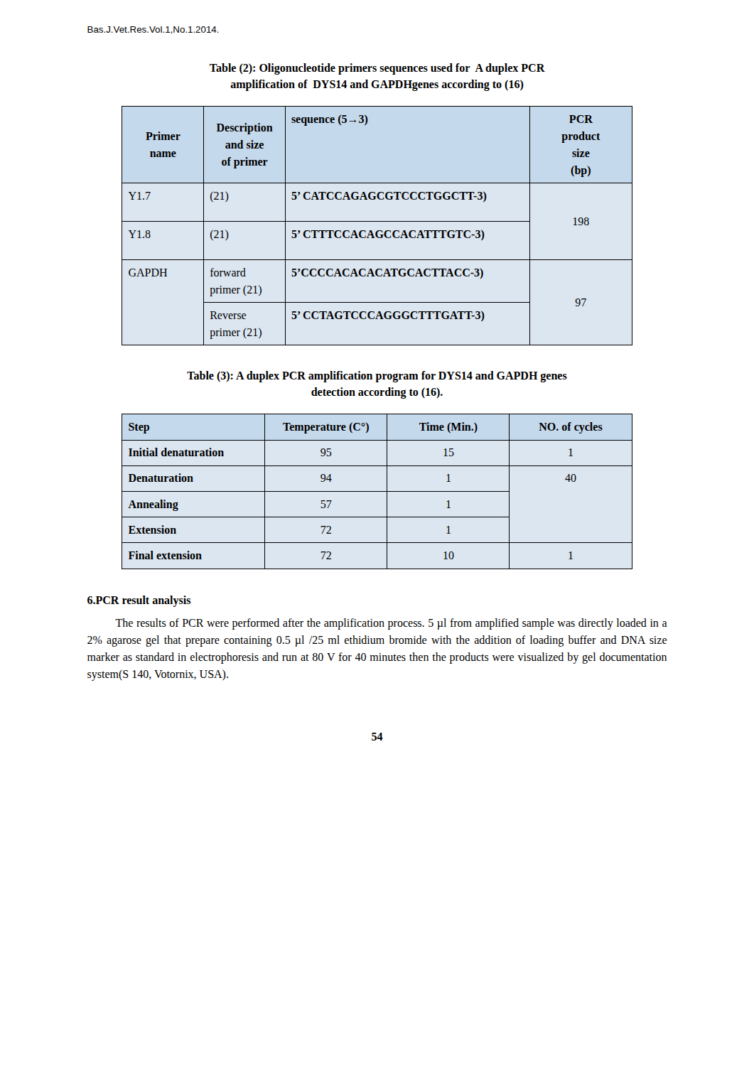Bas.J.Vet.Res.Vol.1,No.1.2014.
Table (2): Oligonucleotide primers sequences used for A duplex PCR
amplification of DYS14 and GAPDHgenes according to (16)
| Primer name | Description and size of primer | sequence (5→3) | PCR product size (bp) |
| --- | --- | --- | --- |
| Y1.7 | (21) | 5’ CATCCAGAGCGTCCCTGGCTT-3) | 198 |
| Y1.8 | (21) | 5’ CTTTCCACAGCCACATTTGTC-3) |
| GAPDH | forward primer (21) | 5’CCCCACACACATGCACTTACC-3) | 97 |
| Reverse primer (21) | 5’ CCTAGTCCCAGGGCTTTGATT-3) |
Table (3): A duplex PCR amplification program for DYS14 and GAPDH genes
detection according to (16).
| Step | Temperature (C°) | Time (Min.) | NO. of cycles |
| --- | --- | --- | --- |
| Initial denaturation | 95 | 15 | 1 |
| Denaturation | 94 | 1 | 40 |
| Annealing | 57 | 1 |
| Extension | 72 | 1 |
| Final extension | 72 | 10 | 1 |
6.PCR result analysis
The results of PCR were performed after the amplification process. 5 µl from amplified sample was directly loaded in a 2% agarose gel that prepare containing 0.5 µl /25 ml ethidium bromide with the addition of loading buffer and DNA size marker as standard in electrophoresis and run at 80 V for 40 minutes then the products were visualized by gel documentation system(S 140, Votornix, USA).
54